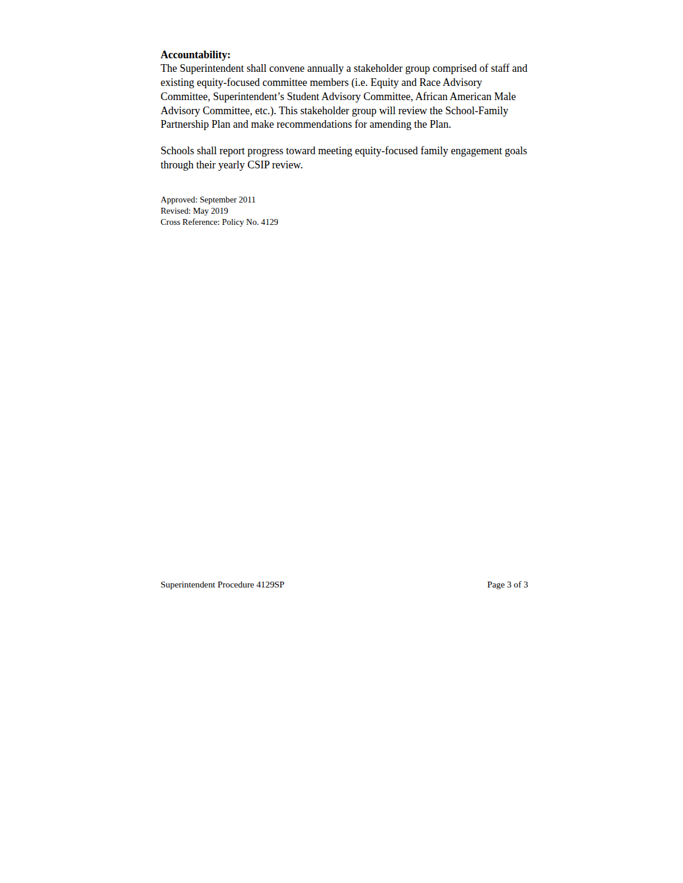Accountability:
The Superintendent shall convene annually a stakeholder group comprised of staff and existing equity-focused committee members (i.e. Equity and Race Advisory Committee, Superintendent’s Student Advisory Committee, African American Male Advisory Committee, etc.). This stakeholder group will review the School-Family Partnership Plan and make recommendations for amending the Plan.
Schools shall report progress toward meeting equity-focused family engagement goals through their yearly CSIP review.
Approved: September 2011
Revised: May 2019
Cross Reference: Policy No. 4129
Superintendent Procedure 4129SP
Page 3 of 3